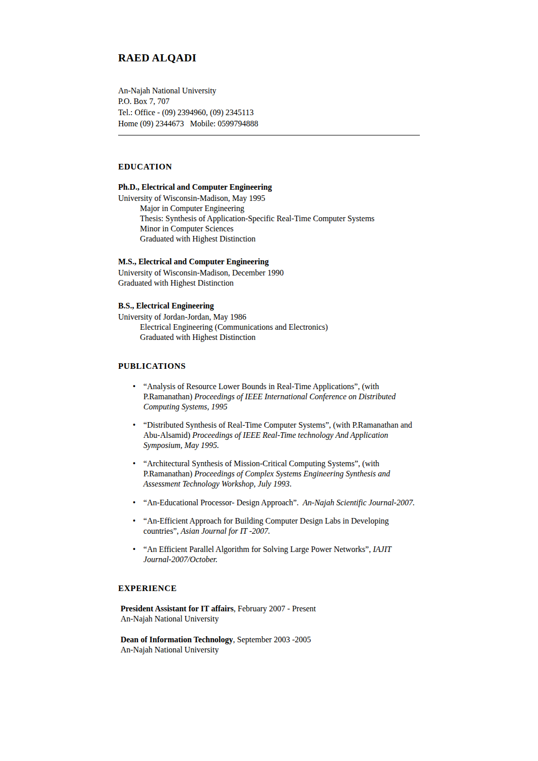RAED ALQADI
An-Najah National University
P.O. Box 7, 707
Tel.: Office - (09) 2394960, (09) 2345113
Home (09) 2344673 Mobile: 0599794888
EDUCATION
Ph.D., Electrical and Computer Engineering
University of Wisconsin-Madison, May 1995
Major in Computer Engineering
Thesis: Synthesis of Application-Specific Real-Time Computer Systems
Minor in Computer Sciences
Graduated with Highest Distinction
M.S., Electrical and Computer Engineering
University of Wisconsin-Madison, December 1990
Graduated with Highest Distinction
B.S., Electrical Engineering
University of Jordan-Jordan, May 1986
Electrical Engineering (Communications and Electronics)
Graduated with Highest Distinction
PUBLICATIONS
“Analysis of Resource Lower Bounds in Real-Time Applications”, (with P.Ramanathan) Proceedings of IEEE International Conference on Distributed Computing Systems, 1995
“Distributed Synthesis of Real-Time Computer Systems”, (with P.Ramanathan and Abu-Alsamid) Proceedings of IEEE Real-Time technology And Application Symposium, May 1995.
“Architectural Synthesis of Mission-Critical Computing Systems”, (with P.Ramanathan) Proceedings of Complex Systems Engineering Synthesis and Assessment Technology Workshop, July 1993.
“An-Educational Processor- Design Approach”. An-Najah Scientific Journal-2007.
“An-Efficient Approach for Building Computer Design Labs in Developing countries”, Asian Journal for IT -2007.
“An Efficient Parallel Algorithm for Solving Large Power Networks”, IAJIT Journal-2007/October.
EXPERIENCE
President Assistant for IT affairs, February 2007 - Present
An-Najah National University
Dean of Information Technology, September 2003 -2005
An-Najah National University